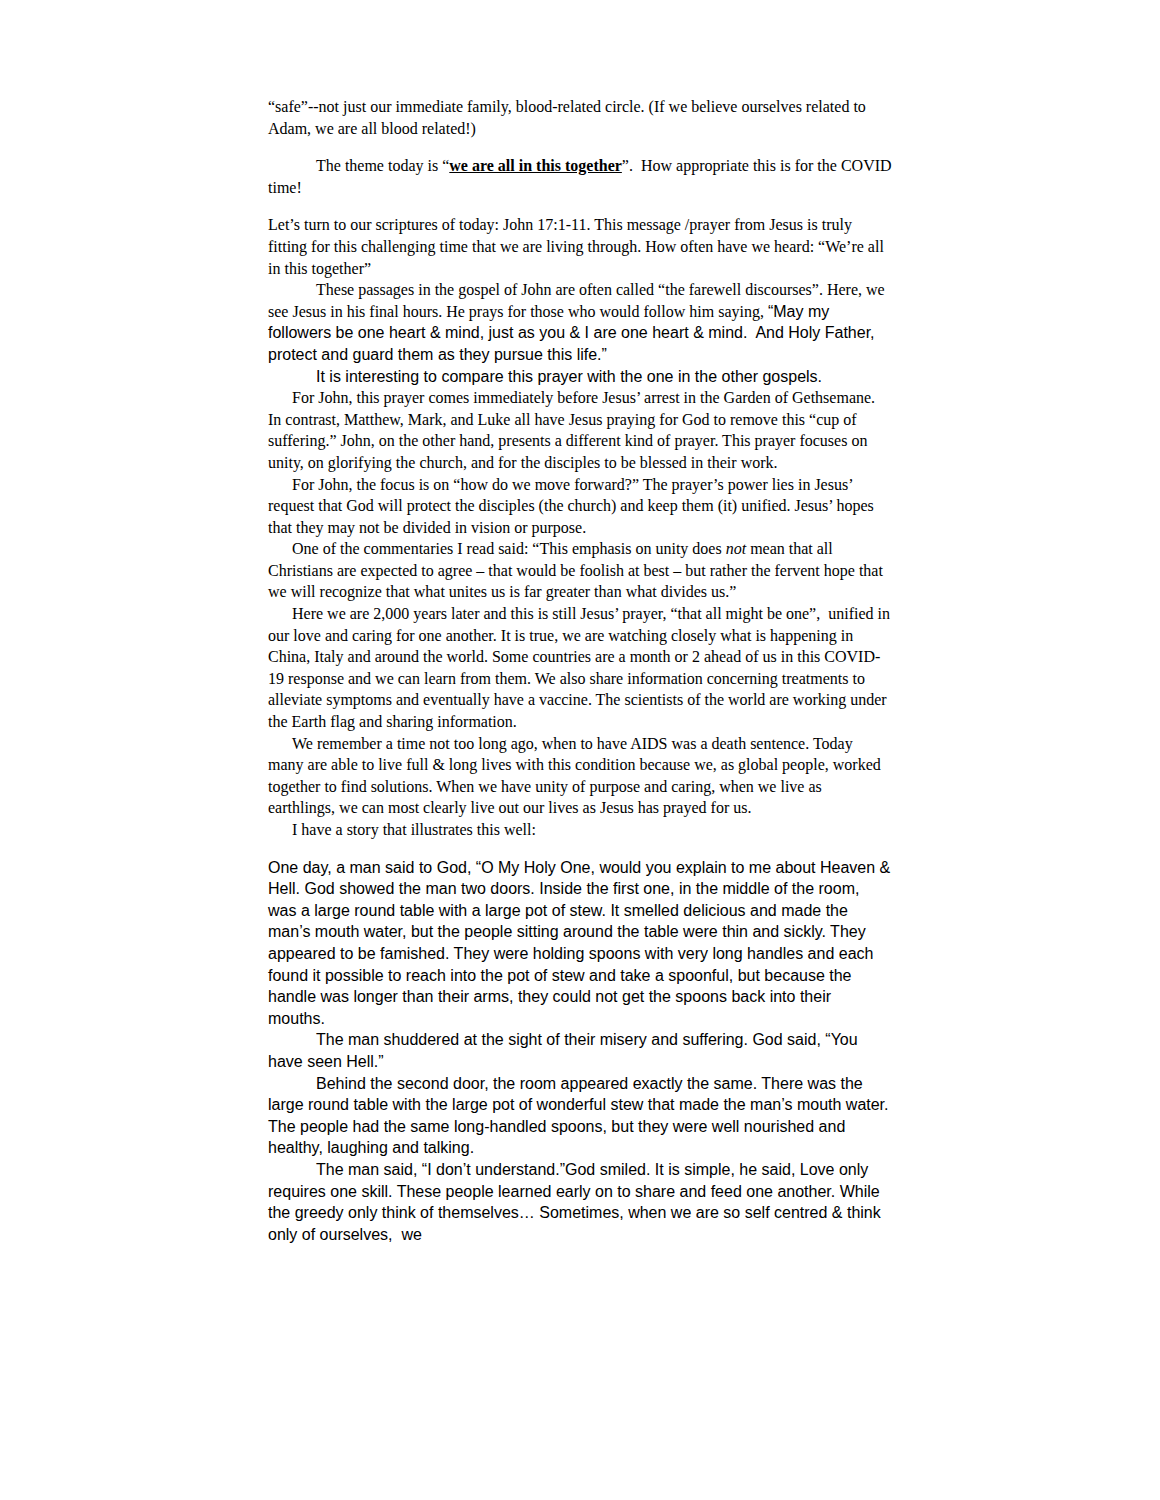“safe”--not just our immediate family, blood-related circle. (If we believe ourselves related to Adam, we are all blood related!)
The theme today is “we are all in this together”. How appropriate this is for the COVID time!
Let’s turn to our scriptures of today: John 17:1-11. This message /prayer from Jesus is truly fitting for this challenging time that we are living through. How often have we heard: “We’re all in this together”
These passages in the gospel of John are often called “the farewell discourses”. Here, we see Jesus in his final hours. He prays for those who would follow him saying, “May my followers be one heart & mind, just as you & I are one heart & mind. And Holy Father, protect and guard them as they pursue this life.”
It is interesting to compare this prayer with the one in the other gospels.
For John, this prayer comes immediately before Jesus’ arrest in the Garden of Gethsemane. In contrast, Matthew, Mark, and Luke all have Jesus praying for God to remove this “cup of suffering.” John, on the other hand, presents a different kind of prayer. This prayer focuses on unity, on glorifying the church, and for the disciples to be blessed in their work.
For John, the focus is on “how do we move forward?” The prayer’s power lies in Jesus’ request that God will protect the disciples (the church) and keep them (it) unified. Jesus’ hopes that they may not be divided in vision or purpose.
One of the commentaries I read said: “This emphasis on unity does not mean that all Christians are expected to agree – that would be foolish at best – but rather the fervent hope that we will recognize that what unites us is far greater than what divides us.”
Here we are 2,000 years later and this is still Jesus’ prayer, “that all might be one”, unified in our love and caring for one another. It is true, we are watching closely what is happening in China, Italy and around the world. Some countries are a month or 2 ahead of us in this COVID- 19 response and we can learn from them. We also share information concerning treatments to alleviate symptoms and eventually have a vaccine. The scientists of the world are working under the Earth flag and sharing information.
We remember a time not too long ago, when to have AIDS was a death sentence. Today many are able to live full & long lives with this condition because we, as global people, worked together to find solutions. When we have unity of purpose and caring, when we live as earthlings, we can most clearly live out our lives as Jesus has prayed for us.
I have a story that illustrates this well:
One day, a man said to God, “O My Holy One, would you explain to me about Heaven & Hell. God showed the man two doors. Inside the first one, in the middle of the room, was a large round table with a large pot of stew. It smelled delicious and made the man’s mouth water, but the people sitting around the table were thin and sickly. They appeared to be famished. They were holding spoons with very long handles and each found it possible to reach into the pot of stew and take a spoonful, but because the handle was longer than their arms, they could not get the spoons back into their mouths.
The man shuddered at the sight of their misery and suffering. God said, “You have seen Hell.”
Behind the second door, the room appeared exactly the same. There was the large round table with the large pot of wonderful stew that made the man’s mouth water. The people had the same long-handled spoons, but they were well nourished and healthy, laughing and talking.
The man said, “I don’t understand.”God smiled. It is simple, he said, Love only requires one skill. These people learned early on to share and feed one another. While the greedy only think of themselves… Sometimes, when we are so self centred & think only of ourselves, we